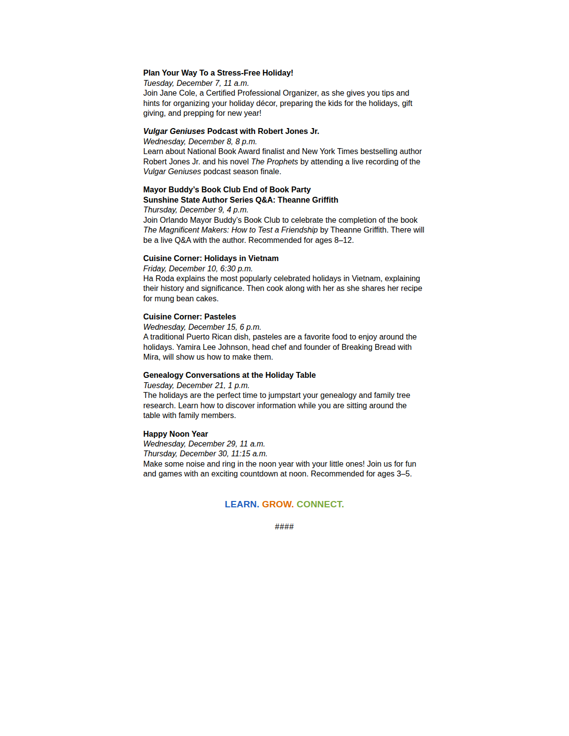Plan Your Way To a Stress-Free Holiday!
Tuesday, December 7, 11 a.m.
Join Jane Cole, a Certified Professional Organizer, as she gives you tips and hints for organizing your holiday décor, preparing the kids for the holidays, gift giving, and prepping for new year!
Vulgar Geniuses Podcast with Robert Jones Jr.
Wednesday, December 8, 8 p.m.
Learn about National Book Award finalist and New York Times bestselling author Robert Jones Jr. and his novel The Prophets by attending a live recording of the Vulgar Geniuses podcast season finale.
Mayor Buddy’s Book Club End of Book Party
Sunshine State Author Series Q&A: Theanne Griffith
Thursday, December 9, 4 p.m.
Join Orlando Mayor Buddy’s Book Club to celebrate the completion of the book The Magnificent Makers: How to Test a Friendship by Theanne Griffith. There will be a live Q&A with the author. Recommended for ages 8–12.
Cuisine Corner: Holidays in Vietnam
Friday, December 10, 6:30 p.m.
Ha Roda explains the most popularly celebrated holidays in Vietnam, explaining their history and significance. Then cook along with her as she shares her recipe for mung bean cakes.
Cuisine Corner: Pasteles
Wednesday, December 15, 6 p.m.
A traditional Puerto Rican dish, pasteles are a favorite food to enjoy around the holidays. Yamira Lee Johnson, head chef and founder of Breaking Bread with Mira, will show us how to make them.
Genealogy Conversations at the Holiday Table
Tuesday, December 21, 1 p.m.
The holidays are the perfect time to jumpstart your genealogy and family tree research. Learn how to discover information while you are sitting around the table with family members.
Happy Noon Year
Wednesday, December 29, 11 a.m.
Thursday, December 30, 11:15 a.m.
Make some noise and ring in the noon year with your little ones! Join us for fun and games with an exciting countdown at noon. Recommended for ages 3–5.
LEARN. GROW. CONNECT.
####